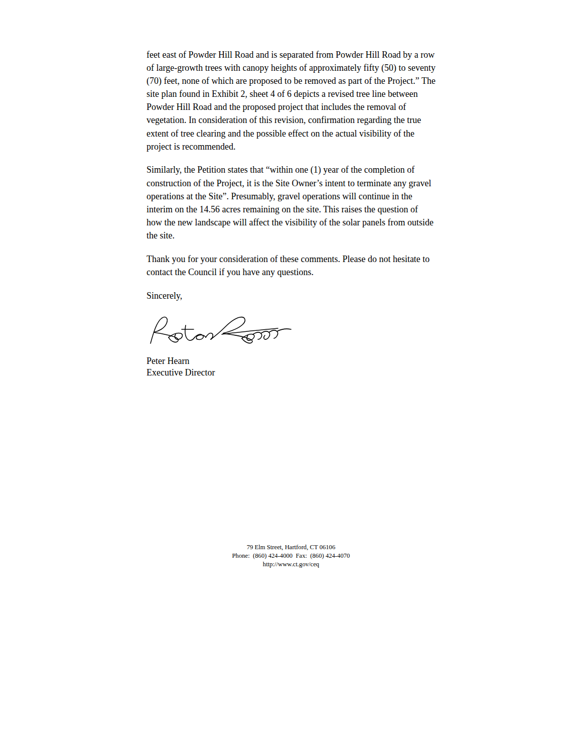feet east of Powder Hill Road and is separated from Powder Hill Road by a row of large-growth trees with canopy heights of approximately fifty (50) to seventy (70) feet, none of which are proposed to be removed as part of the Project.” The site plan found in Exhibit 2, sheet 4 of 6 depicts a revised tree line between Powder Hill Road and the proposed project that includes the removal of vegetation. In consideration of this revision, confirmation regarding the true extent of tree clearing and the possible effect on the actual visibility of the project is recommended.
Similarly, the Petition states that “within one (1) year of the completion of construction of the Project, it is the Site Owner’s intent to terminate any gravel operations at the Site”. Presumably, gravel operations will continue in the interim on the 14.56 acres remaining on the site. This raises the question of how the new landscape will affect the visibility of the solar panels from outside the site.
Thank you for your consideration of these comments. Please do not hesitate to contact the Council if you have any questions.
Sincerely,
Peter Hearn
Executive Director
79 Elm Street, Hartford, CT 06106
Phone: (860) 424-4000 Fax: (860) 424-4070
http://www.ct.gov/ceq